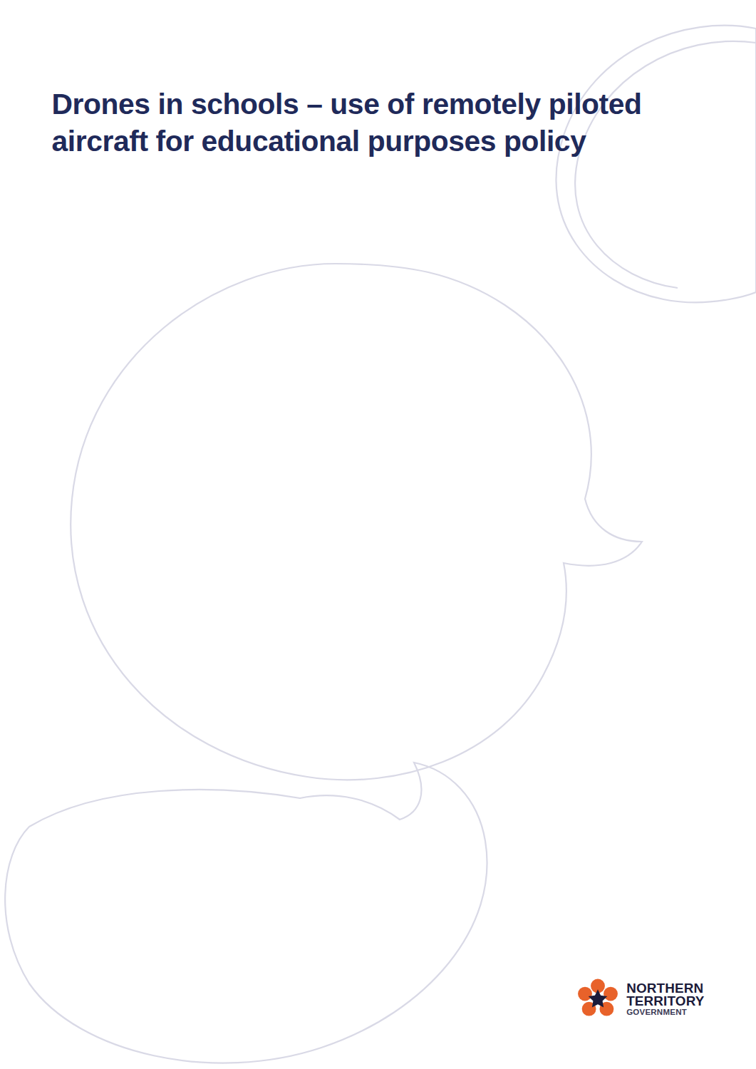Drones in schools – use of remotely piloted aircraft for educational purposes policy
NORTHERN TERRITORY GOVERNMENT